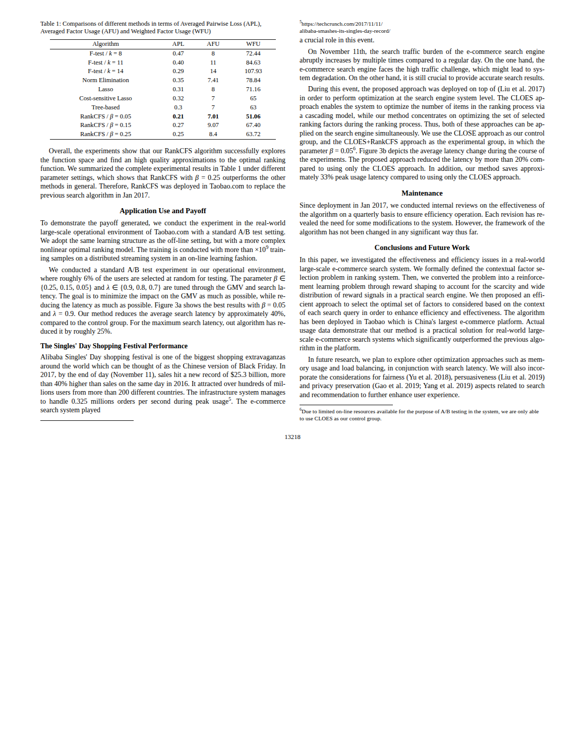Table 1: Comparisons of different methods in terms of Averaged Pairwise Loss (APL), Averaged Factor Usage (AFU) and Weighted Factor Usage (WFU)
| Algorithm | APL | AFU | WFU |
| --- | --- | --- | --- |
| F-test / k = 8 | 0.47 | 8 | 72.44 |
| F-test / k = 11 | 0.40 | 11 | 84.63 |
| F-test / k = 14 | 0.29 | 14 | 107.93 |
| Norm Elimination | 0.35 | 7.41 | 78.84 |
| Lasso | 0.31 | 8 | 71.16 |
| Cost-sensitive Lasso | 0.32 | 7 | 65 |
| Tree-based | 0.3 | 7 | 63 |
| RankCFS / β = 0.05 | 0.21 | 7.01 | 51.06 |
| RankCFS / β = 0.15 | 0.27 | 9.07 | 67.40 |
| RankCFS / β = 0.25 | 0.25 | 8.4 | 63.72 |
Overall, the experiments show that our RankCFS algorithm successfully explores the function space and find an high quality approximations to the optimal ranking function. We summarized the complete experimental results in Table 1 under different parameter settings, which shows that RankCFS with β = 0.25 outperforms the other methods in general. Therefore, RankCFS was deployed in Taobao.com to replace the previous search algorithm in Jan 2017.
Application Use and Payoff
To demonstrate the payoff generated, we conduct the experiment in the real-world large-scale operational environment of Taobao.com with a standard A/B test setting. We adopt the same learning structure as the off-line setting, but with a more complex nonlinear optimal ranking model. The training is conducted with more than ×109 training samples on a distributed streaming system in an on-line learning fashion.
We conducted a standard A/B test experiment in our operational environment, where roughly 6% of the users are selected at random for testing. The parameter β ∈ {0.25, 0.15, 0.05} and λ ∈ {0.9, 0.8, 0.7} are tuned through the GMV and search latency. The goal is to minimize the impact on the GMV as much as possible, while reducing the latency as much as possible. Figure 3a shows the best results with β = 0.05 and λ = 0.9. Our method reduces the average search latency by approximately 40%, compared to the control group. For the maximum search latency, out algorithm has reduced it by roughly 25%.
The Singles' Day Shopping Festival Performance
Alibaba Singles' Day shopping festival is one of the biggest shopping extravaganzas around the world which can be thought of as the Chinese version of Black Friday. In 2017, by the end of day (November 11), sales hit a new record of $25.3 billion, more than 40% higher than sales on the same day in 2016. It attracted over hundreds of millions users from more than 200 different countries. The infrastructure system manages to handle 0.325 millions orders per second during peak usage5. The e-commerce search system played
5https://techcrunch.com/2017/11/11/
alibaba-smashes-its-singles-day-record/
a crucial role in this event.
On November 11th, the search traffic burden of the e-commerce search engine abruptly increases by multiple times compared to a regular day. On the one hand, the e-commerce search engine faces the high traffic challenge, which might lead to system degradation. On the other hand, it is still crucial to provide accurate search results.
During this event, the proposed approach was deployed on top of (Liu et al. 2017) in order to perform optimization at the search engine system level. The CLOES approach enables the system to optimize the number of items in the ranking process via a cascading model, while our method concentrates on optimizing the set of selected ranking factors during the ranking process. Thus, both of these approaches can be applied on the search engine simultaneously. We use the CLOSE approach as our control group, and the CLOES+RankCFS approach as the experimental group, in which the parameter β = 0.056. Figure 3b depicts the average latency change during the course of the experiments. The proposed approach reduced the latency by more than 20% compared to using only the CLOES approach. In addition, our method saves approximately 33% peak usage latency compared to using only the CLOES approach.
Maintenance
Since deployment in Jan 2017, we conducted internal reviews on the effectiveness of the algorithm on a quarterly basis to ensure efficiency operation. Each revision has revealed the need for some modifications to the system. However, the framework of the algorithm has not been changed in any significant way thus far.
Conclusions and Future Work
In this paper, we investigated the effectiveness and efficiency issues in a real-world large-scale e-commerce search system. We formally defined the contextual factor selection problem in ranking system. Then, we converted the problem into a reinforcement learning problem through reward shaping to account for the scarcity and wide distribution of reward signals in a practical search engine. We then proposed an efficient approach to select the optimal set of factors to considered based on the context of each search query in order to enhance efficiency and effectiveness. The algorithm has been deployed in Taobao which is China's largest e-commerce platform. Actual usage data demonstrate that our method is a practical solution for real-world large-scale e-commerce search systems which significantly outperformed the previous algorithm in the platform.
In future research, we plan to explore other optimization approaches such as memory usage and load balancing, in conjunction with search latency. We will also incorporate the considerations for fairness (Yu et al. 2018), persuasiveness (Liu et al. 2019) and privacy preservation (Gao et al. 2019; Yang et al. 2019) aspects related to search and recommendation to further enhance user experience.
6Due to limited on-line resources available for the purpose of A/B testing in the system, we are only able to use CLOES as our control group.
13218